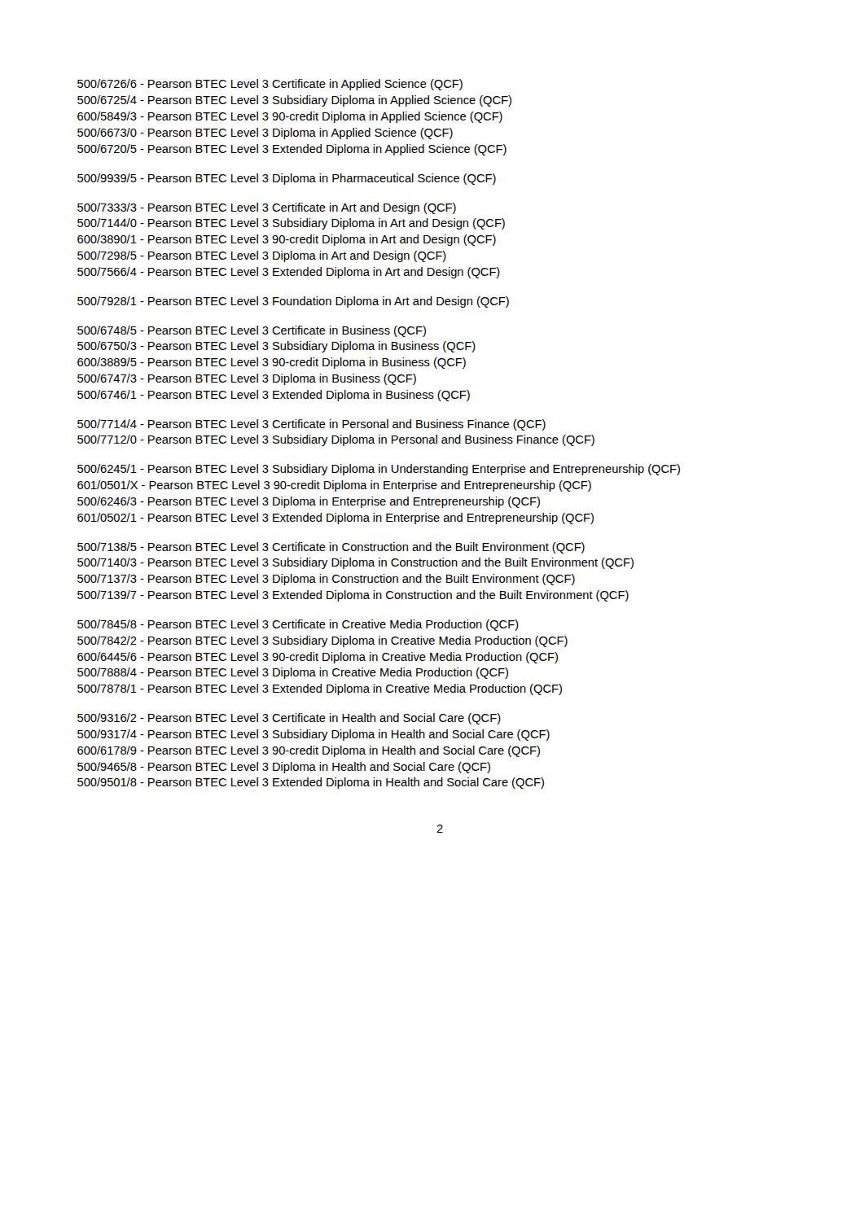500/6726/6 - Pearson BTEC Level 3 Certificate in Applied Science (QCF)
500/6725/4 - Pearson BTEC Level 3 Subsidiary Diploma in Applied Science (QCF)
600/5849/3 - Pearson BTEC Level 3 90-credit Diploma in Applied Science (QCF)
500/6673/0 - Pearson BTEC Level 3 Diploma in Applied Science (QCF)
500/6720/5 - Pearson BTEC Level 3 Extended Diploma in Applied Science (QCF)
500/9939/5 - Pearson BTEC Level 3 Diploma in Pharmaceutical Science (QCF)
500/7333/3 - Pearson BTEC Level 3 Certificate in Art and Design (QCF)
500/7144/0 - Pearson BTEC Level 3 Subsidiary Diploma in Art and Design (QCF)
600/3890/1 - Pearson BTEC Level 3 90-credit Diploma in Art and Design (QCF)
500/7298/5 - Pearson BTEC Level 3 Diploma in Art and Design (QCF)
500/7566/4 - Pearson BTEC Level 3 Extended Diploma in Art and Design (QCF)
500/7928/1 - Pearson BTEC Level 3 Foundation Diploma in Art and Design (QCF)
500/6748/5 - Pearson BTEC Level 3 Certificate in Business (QCF)
500/6750/3 - Pearson BTEC Level 3 Subsidiary Diploma in Business (QCF)
600/3889/5 - Pearson BTEC Level 3 90-credit Diploma in Business (QCF)
500/6747/3 - Pearson BTEC Level 3 Diploma in Business (QCF)
500/6746/1 - Pearson BTEC Level 3 Extended Diploma in Business (QCF)
500/7714/4 - Pearson BTEC Level 3 Certificate in Personal and Business Finance (QCF)
500/7712/0 - Pearson BTEC Level 3 Subsidiary Diploma in Personal and Business Finance (QCF)
500/6245/1 - Pearson BTEC Level 3 Subsidiary Diploma in Understanding Enterprise and Entrepreneurship (QCF)
601/0501/X - Pearson BTEC Level 3 90-credit Diploma in Enterprise and Entrepreneurship (QCF)
500/6246/3 - Pearson BTEC Level 3 Diploma in Enterprise and Entrepreneurship (QCF)
601/0502/1 - Pearson BTEC Level 3 Extended Diploma in Enterprise and Entrepreneurship (QCF)
500/7138/5 - Pearson BTEC Level 3 Certificate in Construction and the Built Environment (QCF)
500/7140/3 - Pearson BTEC Level 3 Subsidiary Diploma in Construction and the Built Environment (QCF)
500/7137/3 - Pearson BTEC Level 3 Diploma in Construction and the Built Environment (QCF)
500/7139/7 - Pearson BTEC Level 3 Extended Diploma in Construction and the Built Environment (QCF)
500/7845/8 - Pearson BTEC Level 3 Certificate in Creative Media Production (QCF)
500/7842/2 - Pearson BTEC Level 3 Subsidiary Diploma in Creative Media Production (QCF)
600/6445/6 - Pearson BTEC Level 3 90-credit Diploma in Creative Media Production (QCF)
500/7888/4 - Pearson BTEC Level 3 Diploma in Creative Media Production (QCF)
500/7878/1 - Pearson BTEC Level 3 Extended Diploma in Creative Media Production (QCF)
500/9316/2 - Pearson BTEC Level 3 Certificate in Health and Social Care (QCF)
500/9317/4 - Pearson BTEC Level 3 Subsidiary Diploma in Health and Social Care (QCF)
600/6178/9 - Pearson BTEC Level 3 90-credit Diploma in Health and Social Care (QCF)
500/9465/8 - Pearson BTEC Level 3 Diploma in Health and Social Care (QCF)
500/9501/8 - Pearson BTEC Level 3 Extended Diploma in Health and Social Care (QCF)
2